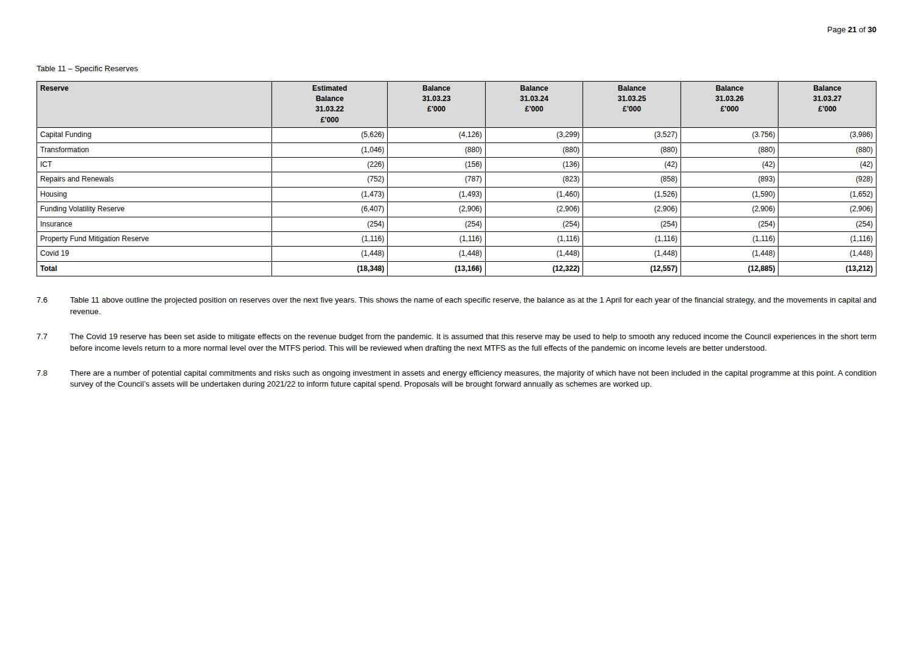Page 21 of 30
Table 11 – Specific Reserves
| Reserve | Estimated Balance 31.03.22 £’000 | Balance 31.03.23 £’000 | Balance 31.03.24 £’000 | Balance 31.03.25 £’000 | Balance 31.03.26 £’000 | Balance 31.03.27 £’000 |
| --- | --- | --- | --- | --- | --- | --- |
| Capital Funding | (5,626) | (4,126) | (3,299) | (3,527) | (3.756) | (3,986) |
| Transformation | (1,046) | (880) | (880) | (880) | (880) | (880) |
| ICT | (226) | (156) | (136) | (42) | (42) | (42) |
| Repairs and Renewals | (752) | (787) | (823) | (858) | (893) | (928) |
| Housing | (1,473) | (1,493) | (1,460) | (1,526) | (1,590) | (1,652) |
| Funding Volatility Reserve | (6,407) | (2,906) | (2,906) | (2,906) | (2,906) | (2,906) |
| Insurance | (254) | (254) | (254) | (254) | (254) | (254) |
| Property Fund Mitigation Reserve | (1,116) | (1,116) | (1,116) | (1,116) | (1,116) | (1,116) |
| Covid 19 | (1,448) | (1,448) | (1,448) | (1,448) | (1,448) | (1,448) |
| Total | (18,348) | (13,166) | (12,322) | (12,557) | (12,885) | (13,212) |
7.6
Table 11 above outline the projected position on reserves over the next five years. This shows the name of each specific reserve, the balance as at the 1 April for each year of the financial strategy, and the movements in capital and revenue.
7.7
The Covid 19 reserve has been set aside to mitigate effects on the revenue budget from the pandemic. It is assumed that this reserve may be used to help to smooth any reduced income the Council experiences in the short term before income levels return to a more normal level over the MTFS period. This will be reviewed when drafting the next MTFS as the full effects of the pandemic on income levels are better understood.
7.8
There are a number of potential capital commitments and risks such as ongoing investment in assets and energy efficiency measures, the majority of which have not been included in the capital programme at this point. A condition survey of the Council’s assets will be undertaken during 2021/22 to inform future capital spend. Proposals will be brought forward annually as schemes are worked up.